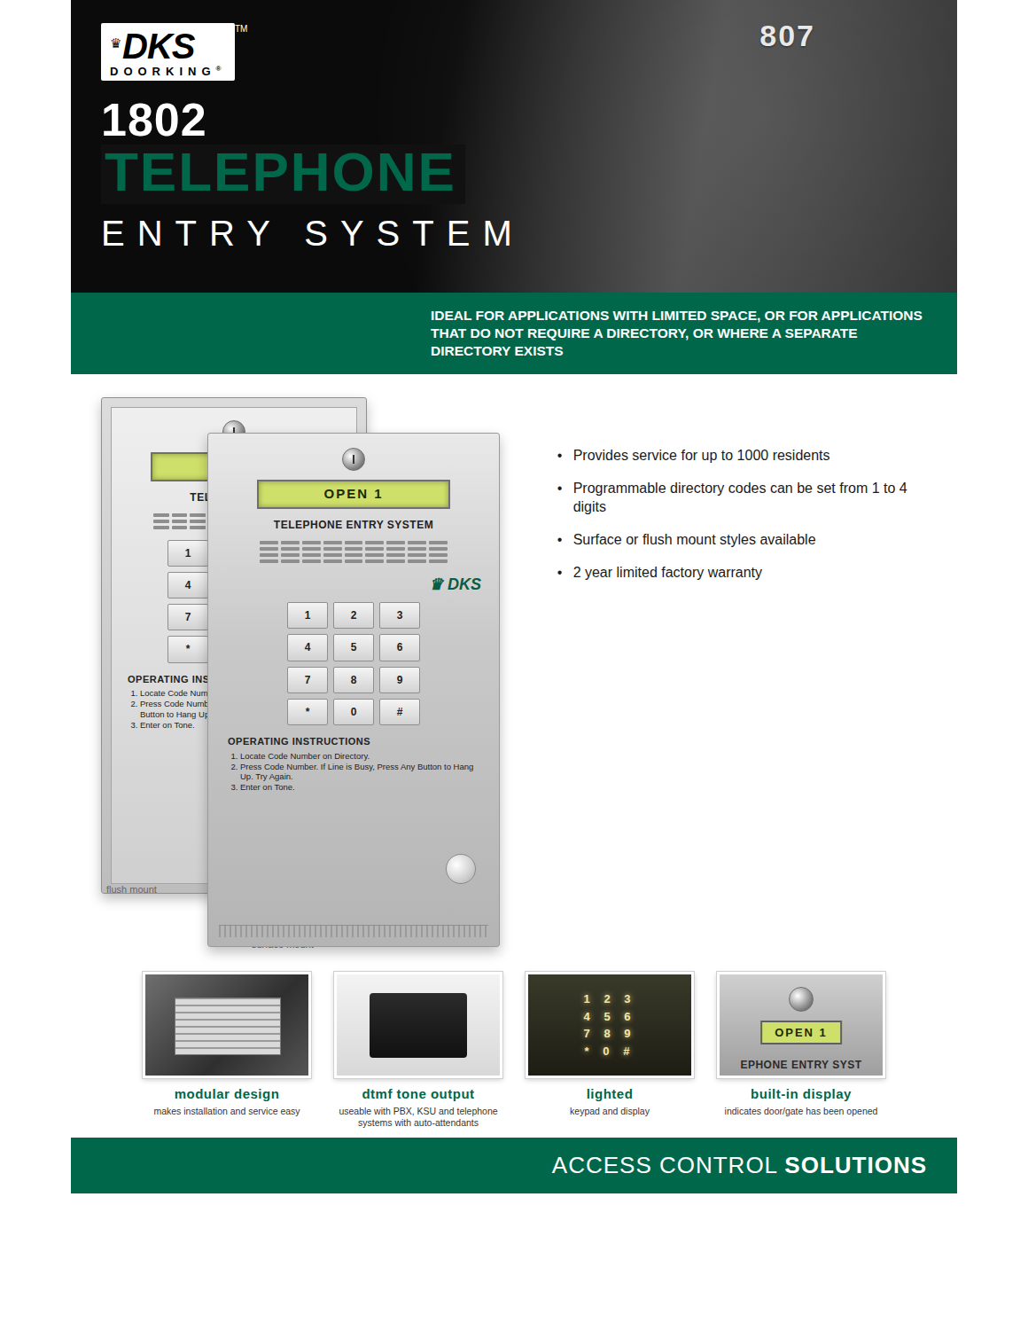♛DKS TM DOORKING®
1802
TELEPHONE
ENTRY SYSTEM
Ideal for applications with limited space, or for applications that do not require a directory, or where a separate directory exists
OPEN
TELEPHONE EN
123 456 789 *0#
OPERATING INSTRUCTIONS
Locate Code Number on Directory.
Press Code Number. If Line is Busy, Press Any Button to Hang Up. Try Again.
Enter on Tone.
OPEN 1
TELEPHONE ENTRY SYSTEM
♛ DKS
123 456 789 *0#
OPERATING INSTRUCTIONS
Locate Code Number on Directory.
Press Code Number. If Line is Busy, Press Any Button to Hang Up. Try Again.
Enter on Tone.
flush mount surface mount
Provides service for up to 1000 residents
Programmable directory codes can be set from 1 to 4 digits
Surface or flush mount styles available
2 year limited factory warranty
modular design
makes installation and service easy
dtmf tone output
useable with PBX, KSU and telephone systems with auto-attendants
lighted
keypad and display
EPHONE ENTRY SYST
built-in display
indicates door/gate has been opened
ACCESS CONTROL SOLUTIONS